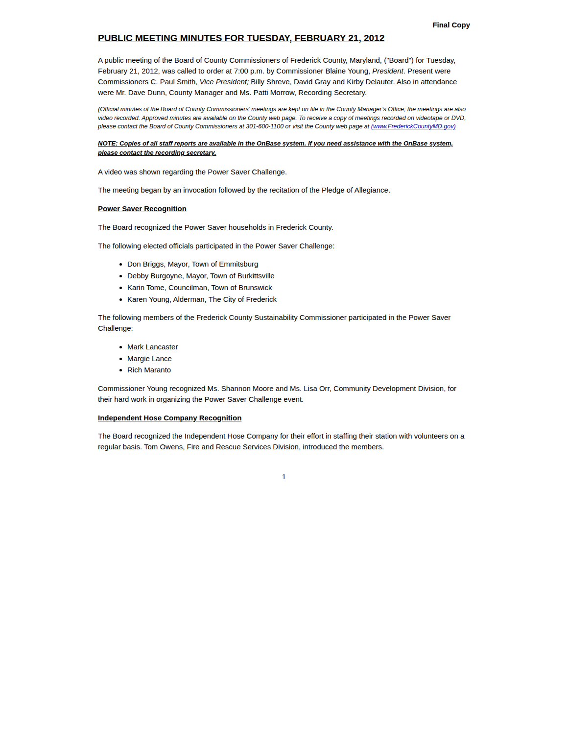Final Copy
PUBLIC MEETING MINUTES FOR TUESDAY, FEBRUARY 21, 2012
A public meeting of the Board of County Commissioners of Frederick County, Maryland, ("Board") for Tuesday, February 21, 2012, was called to order at 7:00 p.m. by Commissioner Blaine Young, President. Present were Commissioners C. Paul Smith, Vice President; Billy Shreve, David Gray and Kirby Delauter. Also in attendance were Mr. Dave Dunn, County Manager and Ms. Patti Morrow, Recording Secretary.
(Official minutes of the Board of County Commissioners’ meetings are kept on file in the County Manager’s Office; the meetings are also video recorded. Approved minutes are available on the County web page. To receive a copy of meetings recorded on videotape or DVD, please contact the Board of County Commissioners at 301-600-1100 or visit the County web page at (www.FrederickCountyMD.gov)
NOTE: Copies of all staff reports are available in the OnBase system. If you need assistance with the OnBase system, please contact the recording secretary.
A video was shown regarding the Power Saver Challenge.
The meeting began by an invocation followed by the recitation of the Pledge of Allegiance.
Power Saver Recognition
The Board recognized the Power Saver households in Frederick County.
The following elected officials participated in the Power Saver Challenge:
Don Briggs, Mayor, Town of Emmitsburg
Debby Burgoyne, Mayor, Town of Burkittsville
Karin Tome, Councilman, Town of Brunswick
Karen Young, Alderman, The City of Frederick
The following members of the Frederick County Sustainability Commissioner participated in the Power Saver Challenge:
Mark Lancaster
Margie Lance
Rich Maranto
Commissioner Young recognized Ms. Shannon Moore and Ms. Lisa Orr, Community Development Division, for their hard work in organizing the Power Saver Challenge event.
Independent Hose Company Recognition
The Board recognized the Independent Hose Company for their effort in staffing their station with volunteers on a regular basis. Tom Owens, Fire and Rescue Services Division, introduced the members.
1